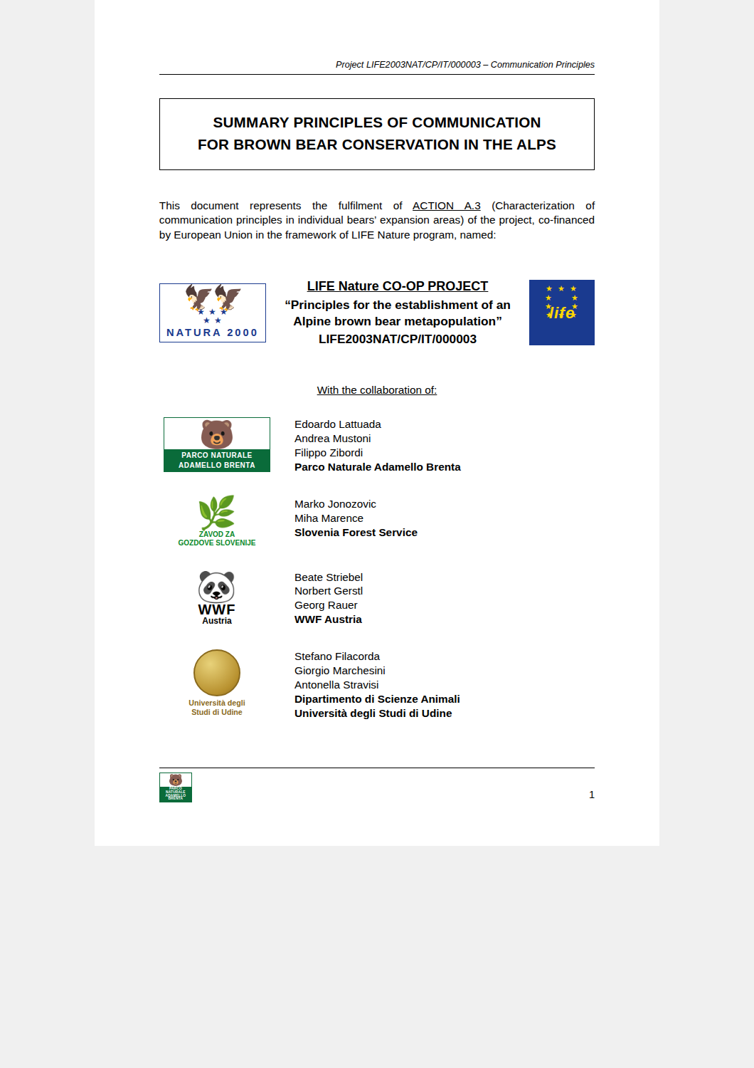Project LIFE2003NAT/CP/IT/000003 – Communication Principles
SUMMARY PRINCIPLES OF COMMUNICATION FOR BROWN BEAR CONSERVATION IN THE ALPS
This document represents the fulfilment of ACTION A.3 (Characterization of communication principles in individual bears’ expansion areas) of the project, co-financed by European Union in the framework of LIFE Nature program, named:
🦅🦅
★ ★ ★
★ ★
NATURA 2000
LIFE Nature CO-OP PROJECT
“Principles for the establishment of an
Alpine brown bear metapopulation”
LIFE2003NAT/CP/IT/000003
★ ★ ★
★ ★
★ ★
★ ★ ★
life
With the collaboration of:
| 🐻 PARCO NATURALE ADAMELLO BRENTA | Edoardo Lattuada Andrea Mustoni Filippo Zibordi Parco Naturale Adamello Brenta |
| 🌿 ZAVOD ZA GOZDOVE SLOVENIJE | Marko Jonozovic Miha Marence Slovenia Forest Service |
| 🐼 WWF Austria | Beate Striebel Norbert Gerstl Georg Rauer WWF Austria |
| Università degli Studi di Udine | Stefano Filacorda Giorgio Marchesini Antonella Stravisi Dipartimento di Scienze Animali Università degli Studi di Udine |
🐻
PARCO NATURALE
ADAMELLO BRENTA
1